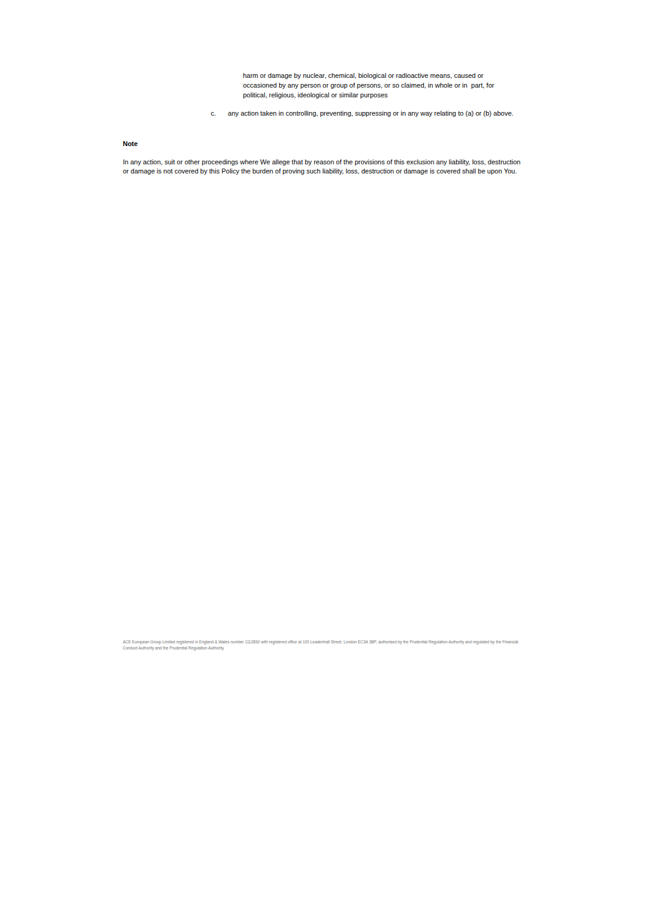harm or damage by nuclear, chemical, biological or radioactive means, caused or occasioned by any person or group of persons, or so claimed, in whole or in part, for political, religious, ideological or similar purposes
c. any action taken in controlling, preventing, suppressing or in any way relating to (a) or (b) above.
Note
In any action, suit or other proceedings where We allege that by reason of the provisions of this exclusion any liability, loss, destruction or damage is not covered by this Policy the burden of proving such liability, loss, destruction or damage is covered shall be upon You.
ACE European Group Limited registered in England & Wales number 1112892 with registered office at 100 Leadenhall Street, London EC3A 3BP, authorised by the Prudential Regulation Authority and regulated by the Financial Conduct Authority and the Prudential Regulation Authority.